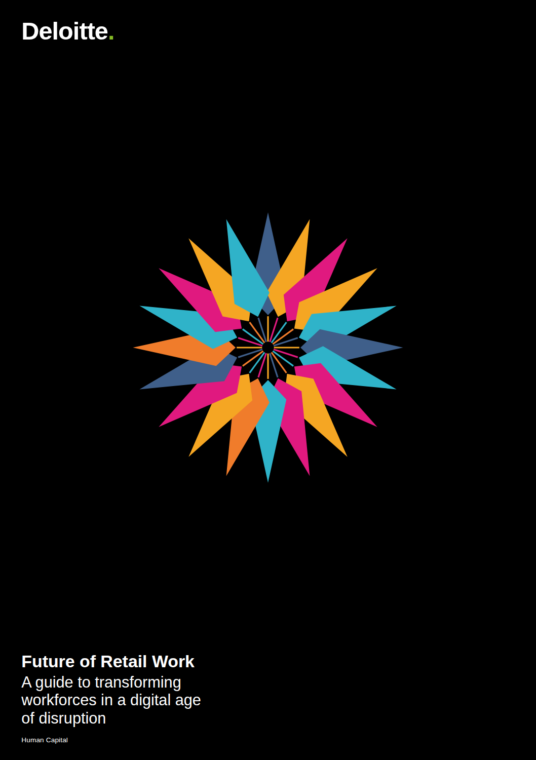Deloitte.
Radial folded-paper rosette
Future of Retail Work
A guide to transforming workforces in a digital age of disruption
Human Capital